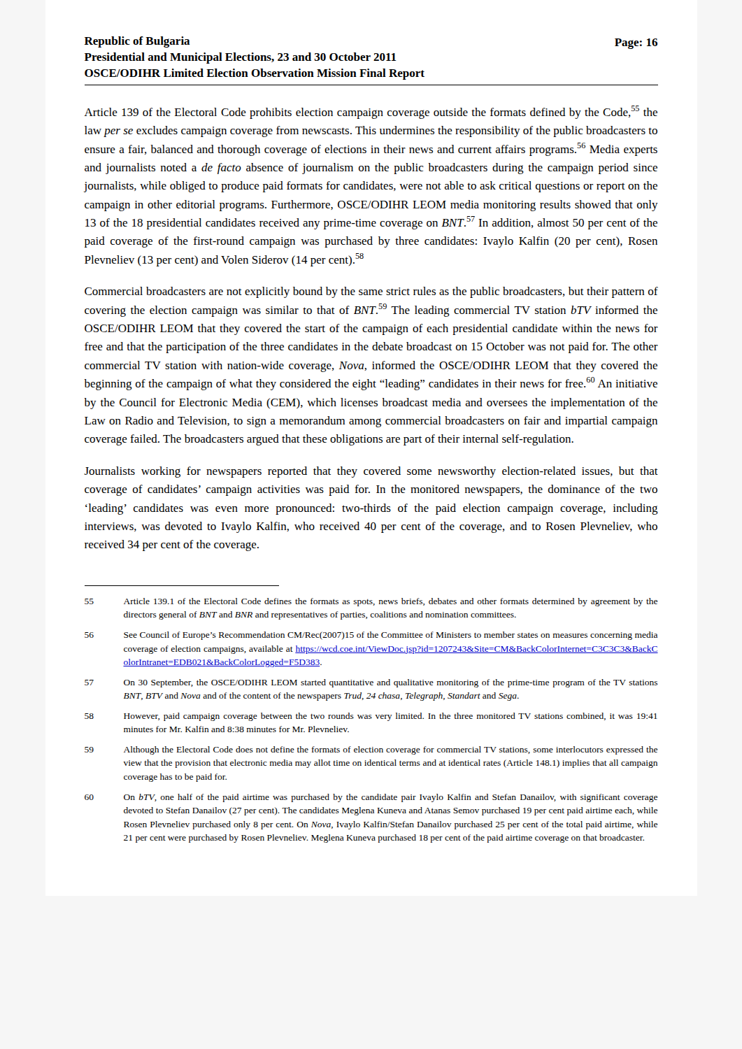Republic of Bulgaria
Presidential and Municipal Elections, 23 and 30 October 2011
OSCE/ODIHR Limited Election Observation Mission Final Report
Page: 16
Article 139 of the Electoral Code prohibits election campaign coverage outside the formats defined by the Code,55 the law per se excludes campaign coverage from newscasts. This undermines the responsibility of the public broadcasters to ensure a fair, balanced and thorough coverage of elections in their news and current affairs programs.56 Media experts and journalists noted a de facto absence of journalism on the public broadcasters during the campaign period since journalists, while obliged to produce paid formats for candidates, were not able to ask critical questions or report on the campaign in other editorial programs. Furthermore, OSCE/ODIHR LEOM media monitoring results showed that only 13 of the 18 presidential candidates received any prime-time coverage on BNT.57 In addition, almost 50 per cent of the paid coverage of the first-round campaign was purchased by three candidates: Ivaylo Kalfin (20 per cent), Rosen Plevneliev (13 per cent) and Volen Siderov (14 per cent).58
Commercial broadcasters are not explicitly bound by the same strict rules as the public broadcasters, but their pattern of covering the election campaign was similar to that of BNT.59 The leading commercial TV station bTV informed the OSCE/ODIHR LEOM that they covered the start of the campaign of each presidential candidate within the news for free and that the participation of the three candidates in the debate broadcast on 15 October was not paid for. The other commercial TV station with nation-wide coverage, Nova, informed the OSCE/ODIHR LEOM that they covered the beginning of the campaign of what they considered the eight “leading” candidates in their news for free.60 An initiative by the Council for Electronic Media (CEM), which licenses broadcast media and oversees the implementation of the Law on Radio and Television, to sign a memorandum among commercial broadcasters on fair and impartial campaign coverage failed. The broadcasters argued that these obligations are part of their internal self-regulation.
Journalists working for newspapers reported that they covered some newsworthy election-related issues, but that coverage of candidates’ campaign activities was paid for. In the monitored newspapers, the dominance of the two ‘leading’ candidates was even more pronounced: two-thirds of the paid election campaign coverage, including interviews, was devoted to Ivaylo Kalfin, who received 40 per cent of the coverage, and to Rosen Plevneliev, who received 34 per cent of the coverage.
55
Article 139.1 of the Electoral Code defines the formats as spots, news briefs, debates and other formats determined by agreement by the directors general of BNT and BNR and representatives of parties, coalitions and nomination committees.
56
See Council of Europe’s Recommendation CM/Rec(2007)15 of the Committee of Ministers to member states on measures concerning media coverage of election campaigns, available at https://wcd.coe.int/ViewDoc.jsp?id=1207243&Site=CM&BackColorInternet=C3C3C3&BackColorIntranet=EDB021&BackColorLogged=F5D383.
57
On 30 September, the OSCE/ODIHR LEOM started quantitative and qualitative monitoring of the prime-time program of the TV stations BNT, BTV and Nova and of the content of the newspapers Trud, 24 chasa, Telegraph, Standart and Sega.
58
However, paid campaign coverage between the two rounds was very limited. In the three monitored TV stations combined, it was 19:41 minutes for Mr. Kalfin and 8:38 minutes for Mr. Plevneliev.
59
Although the Electoral Code does not define the formats of election coverage for commercial TV stations, some interlocutors expressed the view that the provision that electronic media may allot time on identical terms and at identical rates (Article 148.1) implies that all campaign coverage has to be paid for.
60
On bTV, one half of the paid airtime was purchased by the candidate pair Ivaylo Kalfin and Stefan Danailov, with significant coverage devoted to Stefan Danailov (27 per cent). The candidates Meglena Kuneva and Atanas Semov purchased 19 per cent paid airtime each, while Rosen Plevneliev purchased only 8 per cent. On Nova, Ivaylo Kalfin/Stefan Danailov purchased 25 per cent of the total paid airtime, while 21 per cent were purchased by Rosen Plevneliev. Meglena Kuneva purchased 18 per cent of the paid airtime coverage on that broadcaster.